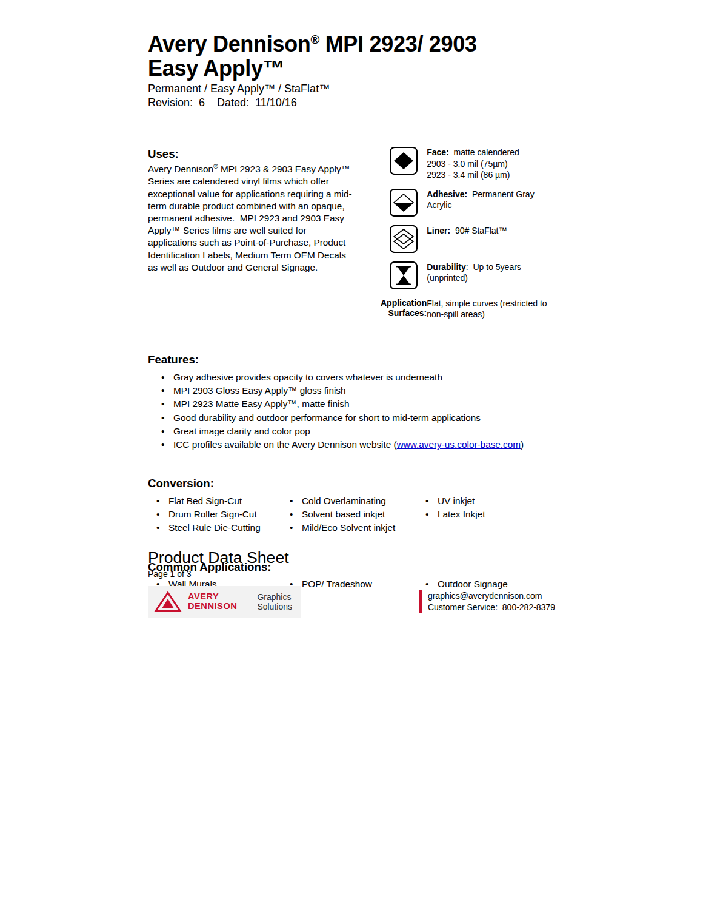Avery Dennison® MPI 2923/ 2903
Easy Apply™
Permanent / Easy Apply™ / StaFlat™
Revision: 6 Dated: 11/10/16
Uses:
Avery Dennison® MPI 2923 & 2903 Easy Apply™ Series are calendered vinyl films which offer exceptional value for applications requiring a mid-term durable product combined with an opaque, permanent adhesive. MPI 2923 and 2903 Easy Apply™ Series films are well suited for applications such as Point-of-Purchase, Product Identification Labels, Medium Term OEM Decals as well as Outdoor and General Signage.
| | Face: matte calendered 2903 - 3.0 mil (75µm) 2923 - 3.4 mil (86 µm) |
| | Adhesive: Permanent Gray Acrylic |
| | Liner: 90# StaFlat™ |
| | Durability : Up to 5years (unprinted) |
| Application Surfaces: | Flat, simple curves (restricted to non-spill areas) |
Features:
Gray adhesive provides opacity to covers whatever is underneath
MPI 2903 Gloss Easy Apply™ gloss finish
MPI 2923 Matte Easy Apply™, matte finish
Good durability and outdoor performance for short to mid-term applications
Great image clarity and color pop
ICC profiles available on the Avery Dennison website (www.avery-us.color-base.com)
Conversion:
Flat Bed Sign-Cut
Drum Roller Sign-Cut
Steel Rule Die-Cutting
Cold Overlaminating
Solvent based inkjet
Mild/Eco Solvent inkjet
UV inkjet
Latex Inkjet
Common Applications:
Wall Murals
POP/ Tradeshow
Outdoor Signage
Product Data Sheet
Page 1 of 3
AVERY
DENNISON
Graphics
Solutions
graphics@averydennison.com
Customer Service: 800-282-8379